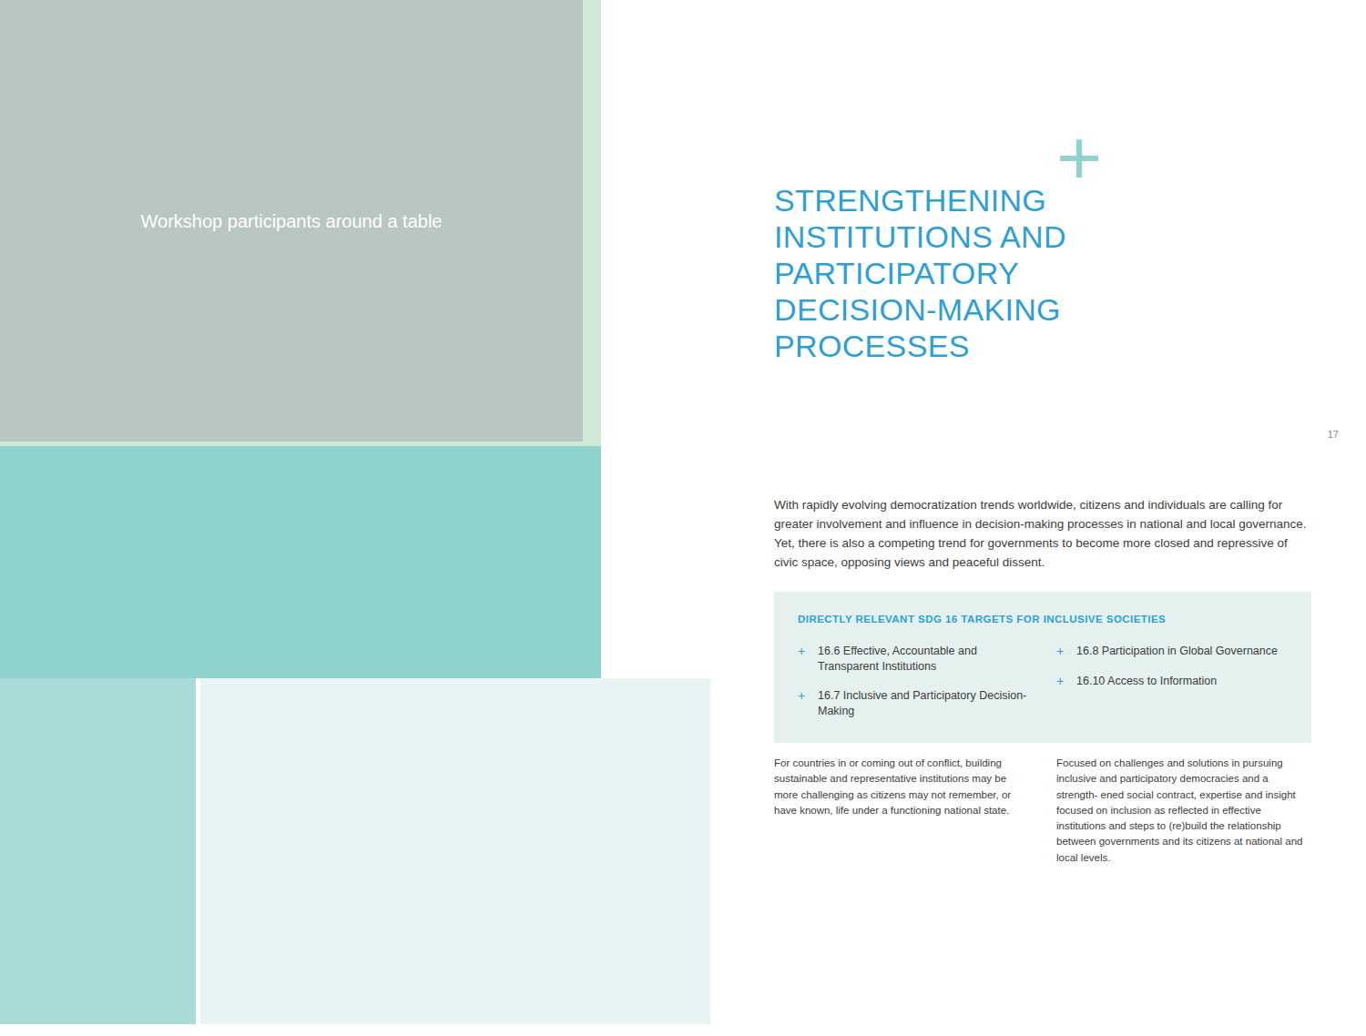+
Strengthening Institutions and Participatory Decision-Making Processes
17
With rapidly evolving democratization trends worldwide, citizens and individuals are calling for greater involvement and influence in decision-making processes in national and local governance. Yet, there is also a competing trend for governments to become more closed and repressive of civic space, opposing views and peaceful dissent.
Directly Relevant SDG 16 Targets for Inclusive Societies
16.6 Effective, Accountable and Transparent Institutions
16.7 Inclusive and Participatory Decision-Making
16.8 Participation in Global Governance
16.10 Access to Information
For countries in or coming out of conflict, building sustainable and representative institutions may be more challenging as citizens may not remember, or have known, life under a functioning national state.
Focused on challenges and solutions in pursuing inclusive and participatory democracies and a strength- ened social contract, expertise and insight focused on inclusion as reflected in effective institutions and steps to (re)build the relationship between governments and its citizens at national and local levels.